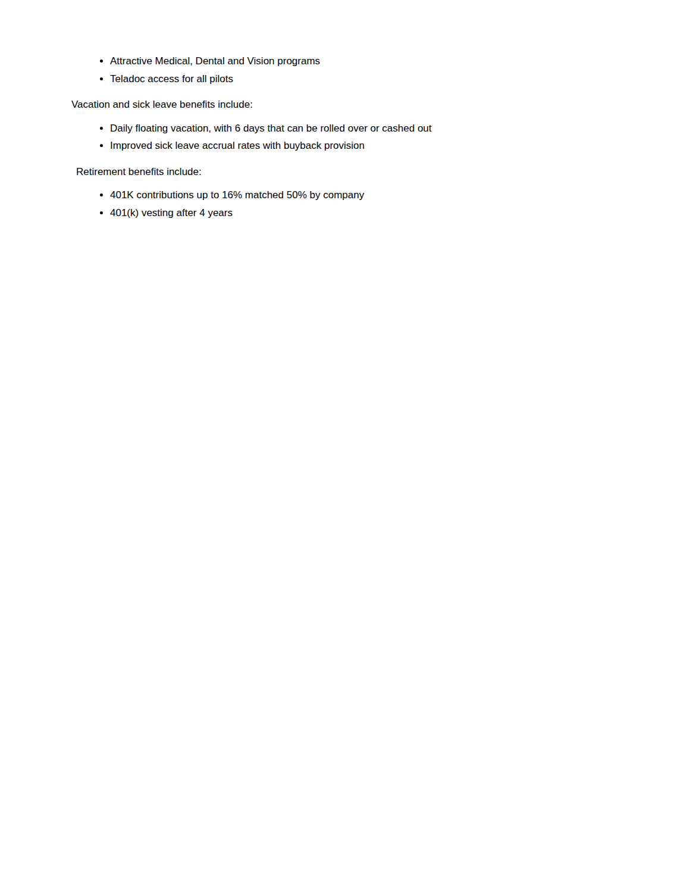Attractive Medical, Dental and Vision programs
Teladoc access for all pilots
Vacation and sick leave benefits include:
Daily floating vacation, with 6 days that can be rolled over or cashed out
Improved sick leave accrual rates with buyback provision
Retirement benefits include:
401K contributions up to 16% matched 50% by company
401(k) vesting after 4 years